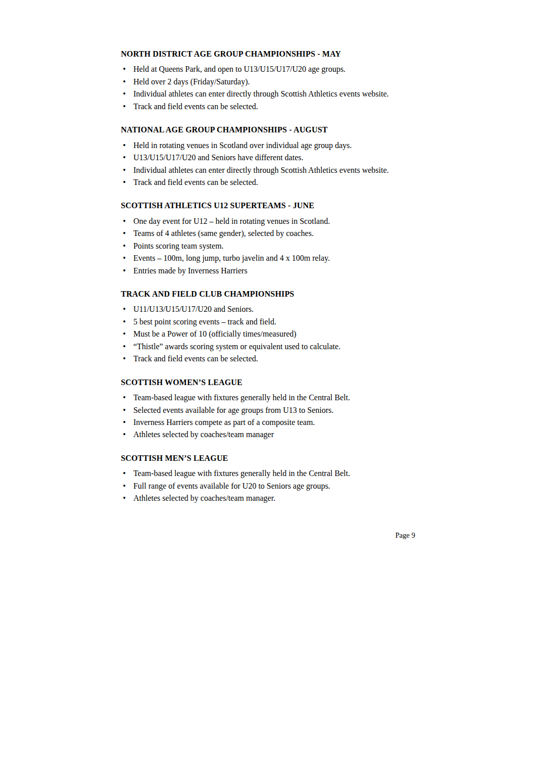NORTH DISTRICT AGE GROUP CHAMPIONSHIPS - MAY
Held at Queens Park, and open to U13/U15/U17/U20 age groups.
Held over 2 days (Friday/Saturday).
Individual athletes can enter directly through Scottish Athletics events website.
Track and field events can be selected.
NATIONAL AGE GROUP CHAMPIONSHIPS - AUGUST
Held in rotating venues in Scotland over individual age group days.
U13/U15/U17/U20 and Seniors have different dates.
Individual athletes can enter directly through Scottish Athletics events website.
Track and field events can be selected.
SCOTTISH ATHLETICS U12 SUPERTEAMS - JUNE
One day event for U12 – held in rotating venues in Scotland.
Teams of 4 athletes (same gender), selected by coaches.
Points scoring team system.
Events – 100m, long jump, turbo javelin and 4 x 100m relay.
Entries made by Inverness Harriers
TRACK AND FIELD CLUB CHAMPIONSHIPS
U11/U13/U15/U17/U20 and Seniors.
5 best point scoring events – track and field.
Must be a Power of 10 (officially times/measured)
“Thistle” awards scoring system or equivalent used to calculate.
Track and field events can be selected.
SCOTTISH WOMEN’S LEAGUE
Team-based league with fixtures generally held in the Central Belt.
Selected events available for age groups from U13 to Seniors.
Inverness Harriers compete as part of a composite team.
Athletes selected by coaches/team manager
SCOTTISH MEN’S LEAGUE
Team-based league with fixtures generally held in the Central Belt.
Full range of events available for U20 to Seniors age groups.
Athletes selected by coaches/team manager.
Page 9